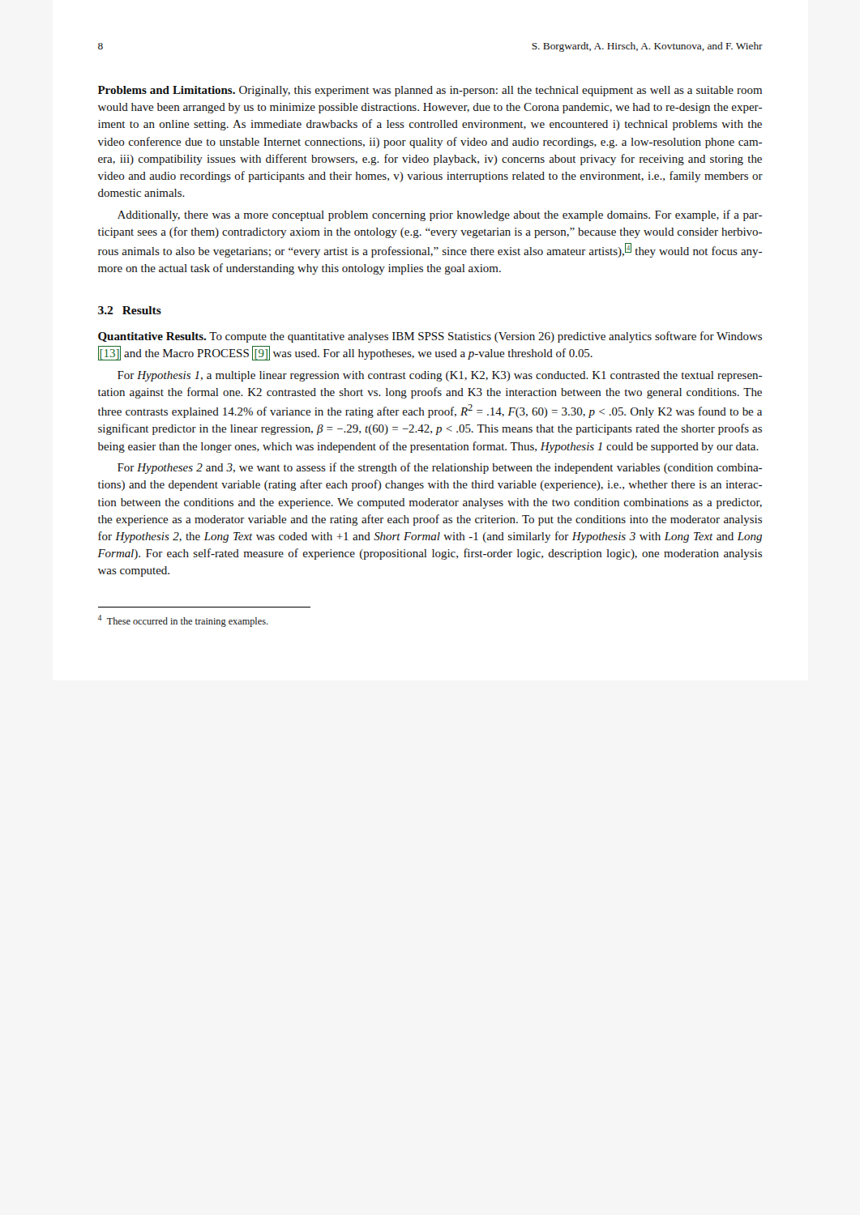8 S. Borgwardt, A. Hirsch, A. Kovtunova, and F. Wiehr
Problems and Limitations. Originally, this experiment was planned as in-person: all the technical equipment as well as a suitable room would have been arranged by us to minimize possible distractions. However, due to the Corona pandemic, we had to re-design the experiment to an online setting. As immediate drawbacks of a less controlled environment, we encountered i) technical problems with the video conference due to unstable Internet connections, ii) poor quality of video and audio recordings, e.g. a low-resolution phone camera, iii) compatibility issues with different browsers, e.g. for video playback, iv) concerns about privacy for receiving and storing the video and audio recordings of participants and their homes, v) various interruptions related to the environment, i.e., family members or domestic animals.
Additionally, there was a more conceptual problem concerning prior knowledge about the example domains. For example, if a participant sees a (for them) contradictory axiom in the ontology (e.g. “every vegetarian is a person,” because they would consider herbivorous animals to also be vegetarians; or “every artist is a professional,” since there exist also amateur artists),4 they would not focus anymore on the actual task of understanding why this ontology implies the goal axiom.
3.2 Results
Quantitative Results. To compute the quantitative analyses IBM SPSS Statistics (Version 26) predictive analytics software for Windows [13] and the Macro PROCESS [9] was used. For all hypotheses, we used a p-value threshold of 0.05.
For Hypothesis 1, a multiple linear regression with contrast coding (K1, K2, K3) was conducted. K1 contrasted the textual representation against the formal one. K2 contrasted the short vs. long proofs and K3 the interaction between the two general conditions. The three contrasts explained 14.2% of variance in the rating after each proof, R2 = .14, F(3, 60) = 3.30, p < .05. Only K2 was found to be a significant predictor in the linear regression, β = −.29, t(60) = −2.42, p < .05. This means that the participants rated the shorter proofs as being easier than the longer ones, which was independent of the presentation format. Thus, Hypothesis 1 could be supported by our data.
For Hypotheses 2 and 3, we want to assess if the strength of the relationship between the independent variables (condition combinations) and the dependent variable (rating after each proof) changes with the third variable (experience), i.e., whether there is an interaction between the conditions and the experience. We computed moderator analyses with the two condition combinations as a predictor, the experience as a moderator variable and the rating after each proof as the criterion. To put the conditions into the moderator analysis for Hypothesis 2, the Long Text was coded with +1 and Short Formal with -1 (and similarly for Hypothesis 3 with Long Text and Long Formal). For each self-rated measure of experience (propositional logic, first-order logic, description logic), one moderation analysis was computed.
4 These occurred in the training examples.